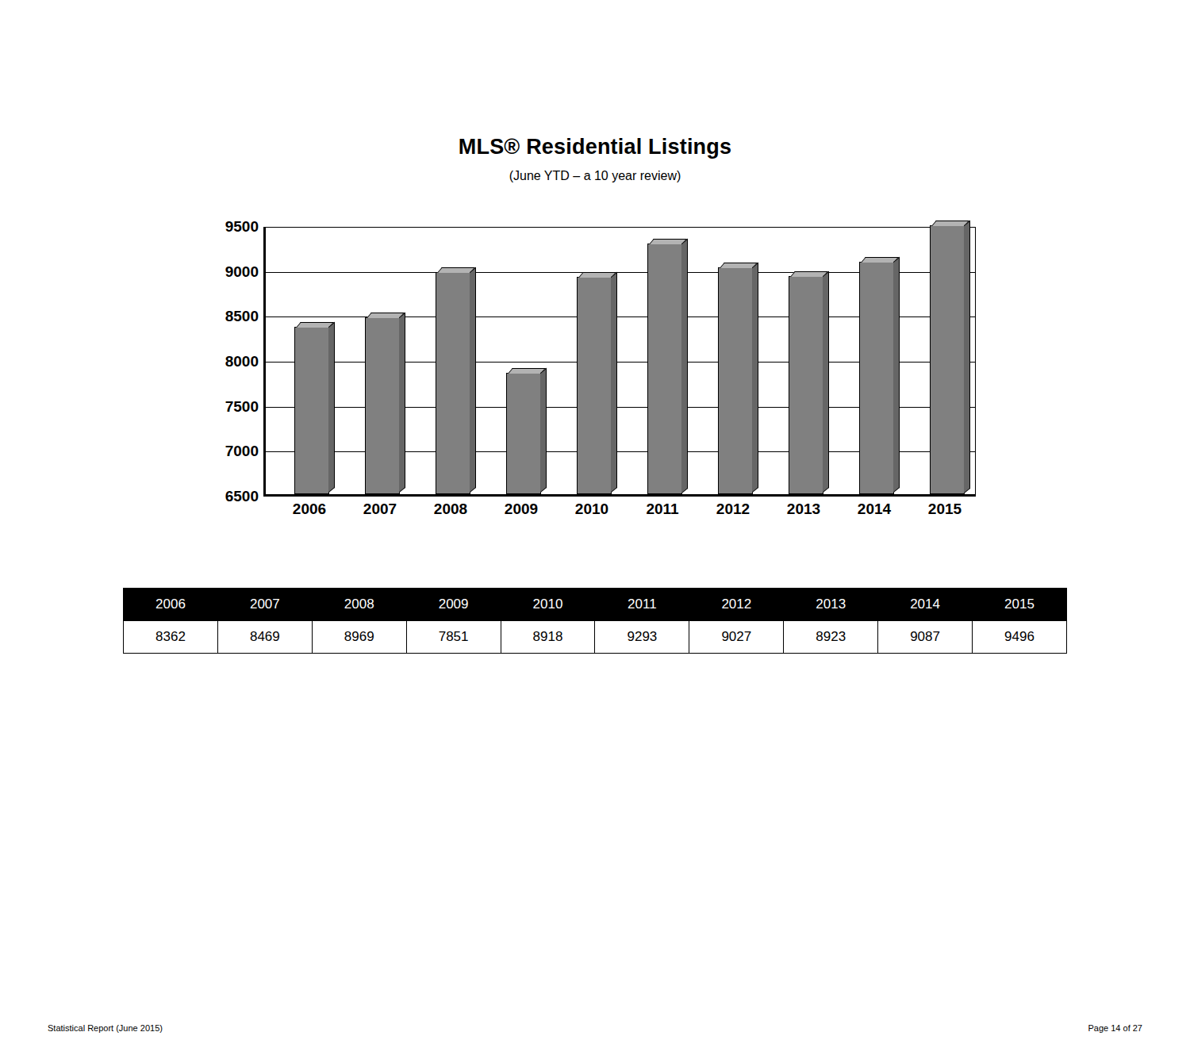MLS® Residential Listings
(June YTD – a 10 year review)
9500
9000
8500
8000
7500
7000
6500
2006
2007
2008
2009
2010
2011
2012
2013
2014
2015
| 2006 | 2007 | 2008 | 2009 | 2010 | 2011 | 2012 | 2013 | 2014 | 2015 |
| --- | --- | --- | --- | --- | --- | --- | --- | --- | --- |
| 8362 | 8469 | 8969 | 7851 | 8918 | 9293 | 9027 | 8923 | 9087 | 9496 |
Statistical Report (June 2015) Page 14 of 27